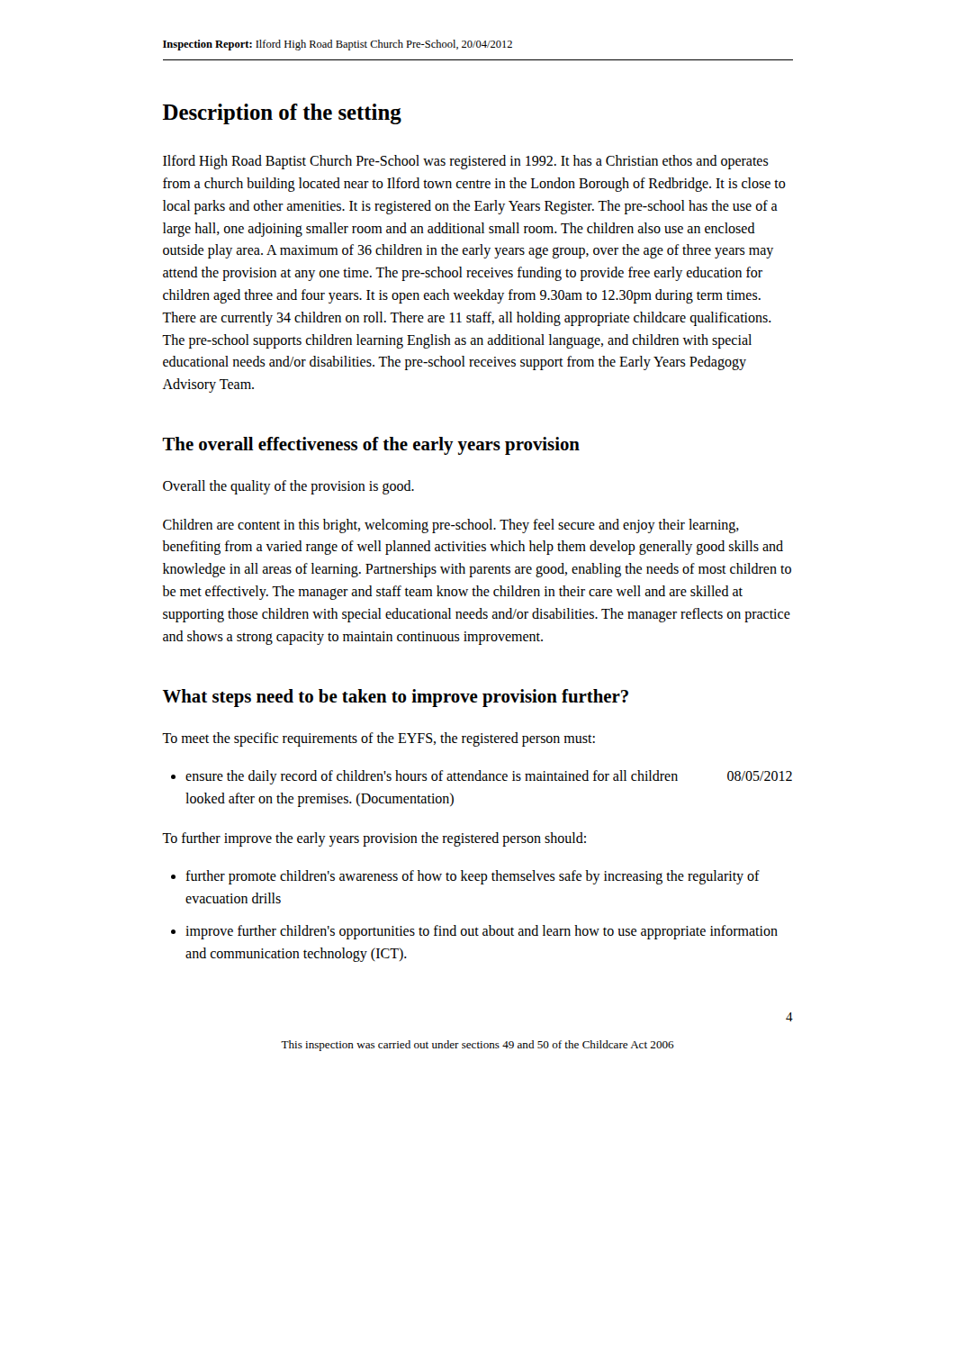Inspection Report: Ilford High Road Baptist Church Pre-School, 20/04/2012
Description of the setting
Ilford High Road Baptist Church Pre-School was registered in 1992. It has a Christian ethos and operates from a church building located near to Ilford town centre in the London Borough of Redbridge. It is close to local parks and other amenities. It is registered on the Early Years Register. The pre-school has the use of a large hall, one adjoining smaller room and an additional small room. The children also use an enclosed outside play area. A maximum of 36 children in the early years age group, over the age of three years may attend the provision at any one time. The pre-school receives funding to provide free early education for children aged three and four years. It is open each weekday from 9.30am to 12.30pm during term times. There are currently 34 children on roll. There are 11 staff, all holding appropriate childcare qualifications. The pre-school supports children learning English as an additional language, and children with special educational needs and/or disabilities. The pre-school receives support from the Early Years Pedagogy Advisory Team.
The overall effectiveness of the early years provision
Overall the quality of the provision is good.
Children are content in this bright, welcoming pre-school. They feel secure and enjoy their learning, benefiting from a varied range of well planned activities which help them develop generally good skills and knowledge in all areas of learning. Partnerships with parents are good, enabling the needs of most children to be met effectively. The manager and staff team know the children in their care well and are skilled at supporting those children with special educational needs and/or disabilities. The manager reflects on practice and shows a strong capacity to maintain continuous improvement.
What steps need to be taken to improve provision further?
To meet the specific requirements of the EYFS, the registered person must:
ensure the daily record of children's hours of attendance is maintained for all children looked after on the premises. (Documentation) 08/05/2012
To further improve the early years provision the registered person should:
further promote children's awareness of how to keep themselves safe by increasing the regularity of evacuation drills
improve further children's opportunities to find out about and learn how to use appropriate information and communication technology (ICT).
4
This inspection was carried out under sections 49 and 50 of the Childcare Act 2006